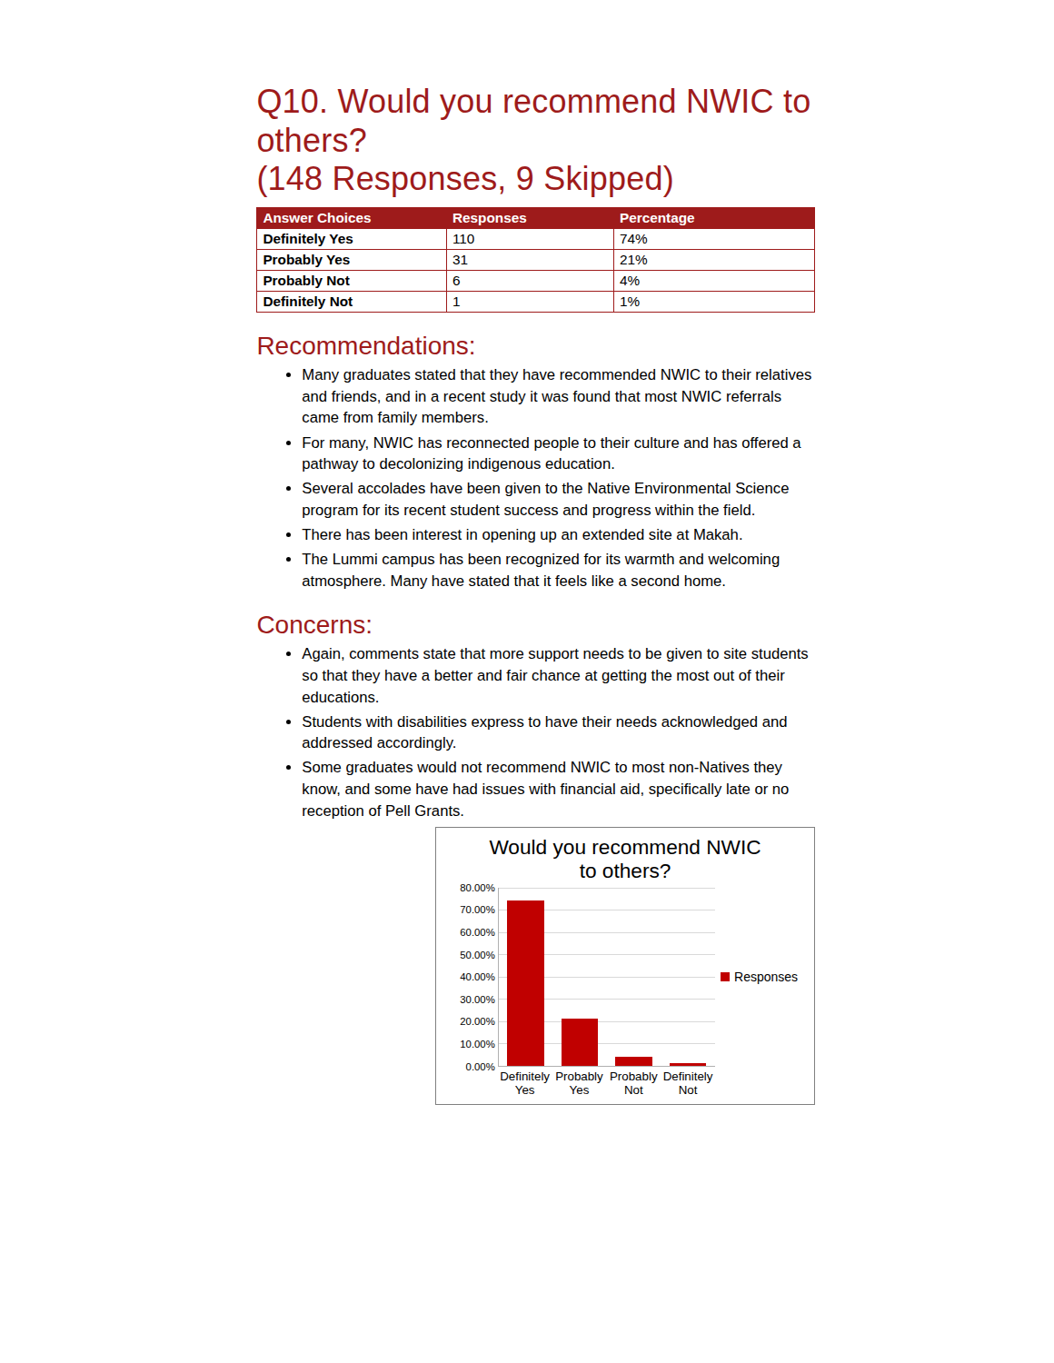Q10. Would you recommend NWIC to others?
(148 Responses, 9 Skipped)
| Answer Choices | Responses | Percentage |
| --- | --- | --- |
| Definitely Yes | 110 | 74% |
| Probably Yes | 31 | 21% |
| Probably Not | 6 | 4% |
| Definitely Not | 1 | 1% |
Recommendations:
Many graduates stated that they have recommended NWIC to their relatives and friends, and in a recent study it was found that most NWIC referrals came from family members.
For many, NWIC has reconnected people to their culture and has offered a pathway to decolonizing indigenous education.
Several accolades have been given to the Native Environmental Science program for its recent student success and progress within the field.
There has been interest in opening up an extended site at Makah.
The Lummi campus has been recognized for its warmth and welcoming atmosphere. Many have stated that it feels like a second home.
Concerns:
Again, comments state that more support needs to be given to site students so that they have a better and fair chance at getting the most out of their educations.
Students with disabilities express to have their needs acknowledged and addressed accordingly.
Some graduates would not recommend NWIC to most non-Natives they know, and some have had issues with financial aid, specifically late or no reception of Pell Grants.
Would you recommend NWIC
to others?
80.00% 70.00% 60.00% 50.00% 40.00% 30.00% 20.00% 10.00% 0.00%
Responses
Definitely Yes
Probably Yes
Probably Not
Definitely Not